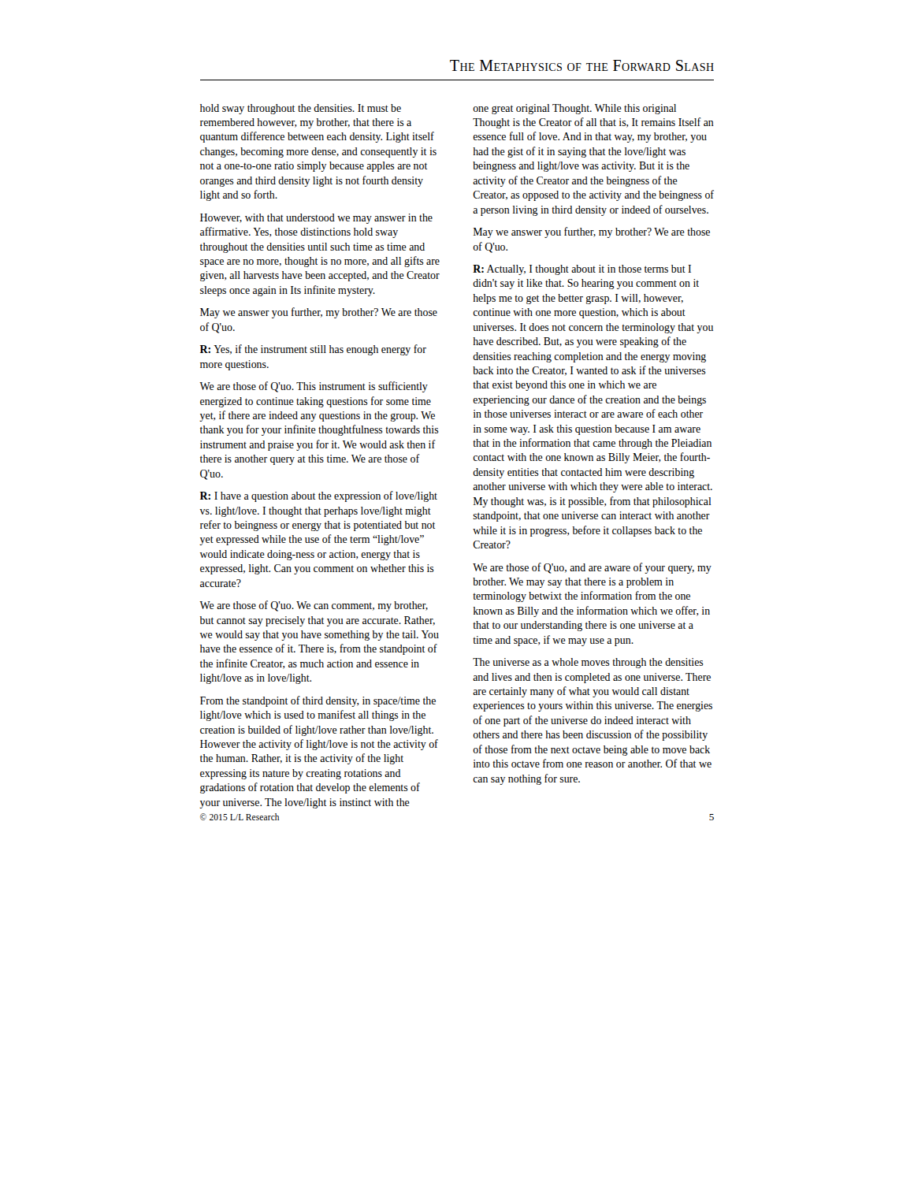The Metaphysics of the Forward Slash
hold sway throughout the densities. It must be remembered however, my brother, that there is a quantum difference between each density. Light itself changes, becoming more dense, and consequently it is not a one-to-one ratio simply because apples are not oranges and third density light is not fourth density light and so forth.
However, with that understood we may answer in the affirmative. Yes, those distinctions hold sway throughout the densities until such time as time and space are no more, thought is no more, and all gifts are given, all harvests have been accepted, and the Creator sleeps once again in Its infinite mystery.
May we answer you further, my brother? We are those of Q'uo.
R: Yes, if the instrument still has enough energy for more questions.
We are those of Q'uo. This instrument is sufficiently energized to continue taking questions for some time yet, if there are indeed any questions in the group. We thank you for your infinite thoughtfulness towards this instrument and praise you for it. We would ask then if there is another query at this time. We are those of Q'uo.
R: I have a question about the expression of love/light vs. light/love. I thought that perhaps love/light might refer to beingness or energy that is potentiated but not yet expressed while the use of the term “light/love” would indicate doing-ness or action, energy that is expressed, light. Can you comment on whether this is accurate?
We are those of Q'uo. We can comment, my brother, but cannot say precisely that you are accurate. Rather, we would say that you have something by the tail. You have the essence of it. There is, from the standpoint of the infinite Creator, as much action and essence in light/love as in love/light.
From the standpoint of third density, in space/time the light/love which is used to manifest all things in the creation is builded of light/love rather than love/light. However the activity of light/love is not the activity of the human. Rather, it is the activity of the light expressing its nature by creating rotations and gradations of rotation that develop the elements of your universe. The love/light is instinct with the
one great original Thought. While this original Thought is the Creator of all that is, It remains Itself an essence full of love. And in that way, my brother, you had the gist of it in saying that the love/light was beingness and light/love was activity. But it is the activity of the Creator and the beingness of the Creator, as opposed to the activity and the beingness of a person living in third density or indeed of ourselves.
May we answer you further, my brother? We are those of Q'uo.
R: Actually, I thought about it in those terms but I didn't say it like that. So hearing you comment on it helps me to get the better grasp. I will, however, continue with one more question, which is about universes. It does not concern the terminology that you have described. But, as you were speaking of the densities reaching completion and the energy moving back into the Creator, I wanted to ask if the universes that exist beyond this one in which we are experiencing our dance of the creation and the beings in those universes interact or are aware of each other in some way. I ask this question because I am aware that in the information that came through the Pleiadian contact with the one known as Billy Meier, the fourth-density entities that contacted him were describing another universe with which they were able to interact. My thought was, is it possible, from that philosophical standpoint, that one universe can interact with another while it is in progress, before it collapses back to the Creator?
We are those of Q'uo, and are aware of your query, my brother. We may say that there is a problem in terminology betwixt the information from the one known as Billy and the information which we offer, in that to our understanding there is one universe at a time and space, if we may use a pun.
The universe as a whole moves through the densities and lives and then is completed as one universe. There are certainly many of what you would call distant experiences to yours within this universe. The energies of one part of the universe do indeed interact with others and there has been discussion of the possibility of those from the next octave being able to move back into this octave from one reason or another. Of that we can say nothing for sure.
© 2015 L/L Research 5